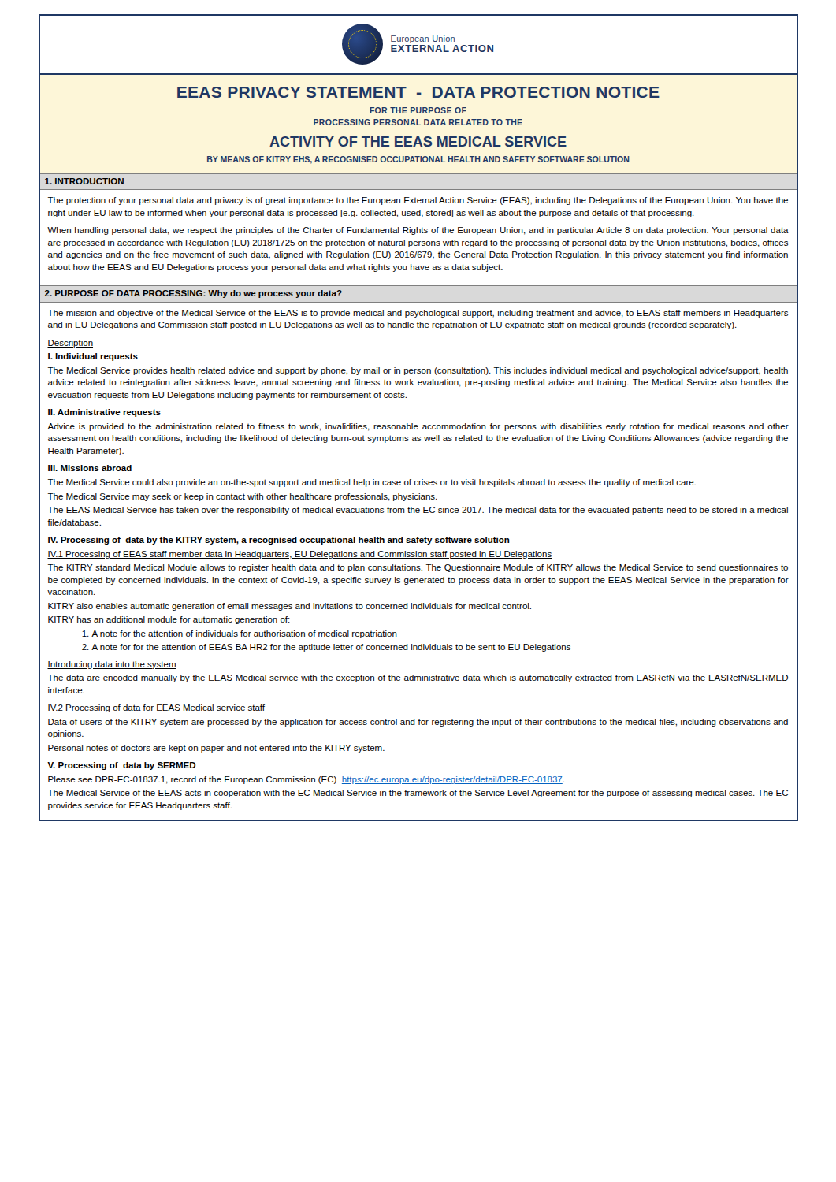European Union
EXTERNAL ACTION
EEAS PRIVACY STATEMENT - DATA PROTECTION NOTICE
FOR THE PURPOSE OF
PROCESSING PERSONAL DATA RELATED TO THE
ACTIVITY OF THE EEAS MEDICAL SERVICE
BY MEANS OF KITRY EHS, A RECOGNISED OCCUPATIONAL HEALTH AND SAFETY SOFTWARE SOLUTION
1. INTRODUCTION
The protection of your personal data and privacy is of great importance to the European External Action Service (EEAS), including the Delegations of the European Union. You have the right under EU law to be informed when your personal data is processed [e.g. collected, used, stored] as well as about the purpose and details of that processing.
When handling personal data, we respect the principles of the Charter of Fundamental Rights of the European Union, and in particular Article 8 on data protection. Your personal data are processed in accordance with Regulation (EU) 2018/1725 on the protection of natural persons with regard to the processing of personal data by the Union institutions, bodies, offices and agencies and on the free movement of such data, aligned with Regulation (EU) 2016/679, the General Data Protection Regulation. In this privacy statement you find information about how the EEAS and EU Delegations process your personal data and what rights you have as a data subject.
2. PURPOSE OF DATA PROCESSING: Why do we process your data?
The mission and objective of the Medical Service of the EEAS is to provide medical and psychological support, including treatment and advice, to EEAS staff members in Headquarters and in EU Delegations and Commission staff posted in EU Delegations as well as to handle the repatriation of EU expatriate staff on medical grounds (recorded separately).
Description
I. Individual requests
The Medical Service provides health related advice and support by phone, by mail or in person (consultation). This includes individual medical and psychological advice/support, health advice related to reintegration after sickness leave, annual screening and fitness to work evaluation, pre-posting medical advice and training. The Medical Service also handles the evacuation requests from EU Delegations including payments for reimbursement of costs.
II. Administrative requests
Advice is provided to the administration related to fitness to work, invalidities, reasonable accommodation for persons with disabilities early rotation for medical reasons and other assessment on health conditions, including the likelihood of detecting burn-out symptoms as well as related to the evaluation of the Living Conditions Allowances (advice regarding the Health Parameter).
III. Missions abroad
The Medical Service could also provide an on-the-spot support and medical help in case of crises or to visit hospitals abroad to assess the quality of medical care.
The Medical Service may seek or keep in contact with other healthcare professionals, physicians.
The EEAS Medical Service has taken over the responsibility of medical evacuations from the EC since 2017. The medical data for the evacuated patients need to be stored in a medical file/database.
IV. Processing of data by the KITRY system, a recognised occupational health and safety software solution
IV.1 Processing of EEAS staff member data in Headquarters, EU Delegations and Commission staff posted in EU Delegations
The KITRY standard Medical Module allows to register health data and to plan consultations. The Questionnaire Module of KITRY allows the Medical Service to send questionnaires to be completed by concerned individuals. In the context of Covid-19, a specific survey is generated to process data in order to support the EEAS Medical Service in the preparation for vaccination.
KITRY also enables automatic generation of email messages and invitations to concerned individuals for medical control.
KITRY has an additional module for automatic generation of:
A note for the attention of individuals for authorisation of medical repatriation
A note for for the attention of EEAS BA HR2 for the aptitude letter of concerned individuals to be sent to EU Delegations
Introducing data into the system
The data are encoded manually by the EEAS Medical service with the exception of the administrative data which is automatically extracted from EASRefN via the EASRefN/SERMED interface.
IV.2 Processing of data for EEAS Medical service staff
Data of users of the KITRY system are processed by the application for access control and for registering the input of their contributions to the medical files, including observations and opinions.
Personal notes of doctors are kept on paper and not entered into the KITRY system.
V. Processing of data by SERMED
Please see DPR-EC-01837.1, record of the European Commission (EC) https://ec.europa.eu/dpo-register/detail/DPR-EC-01837.
The Medical Service of the EEAS acts in cooperation with the EC Medical Service in the framework of the Service Level Agreement for the purpose of assessing medical cases. The EC provides service for EEAS Headquarters staff.